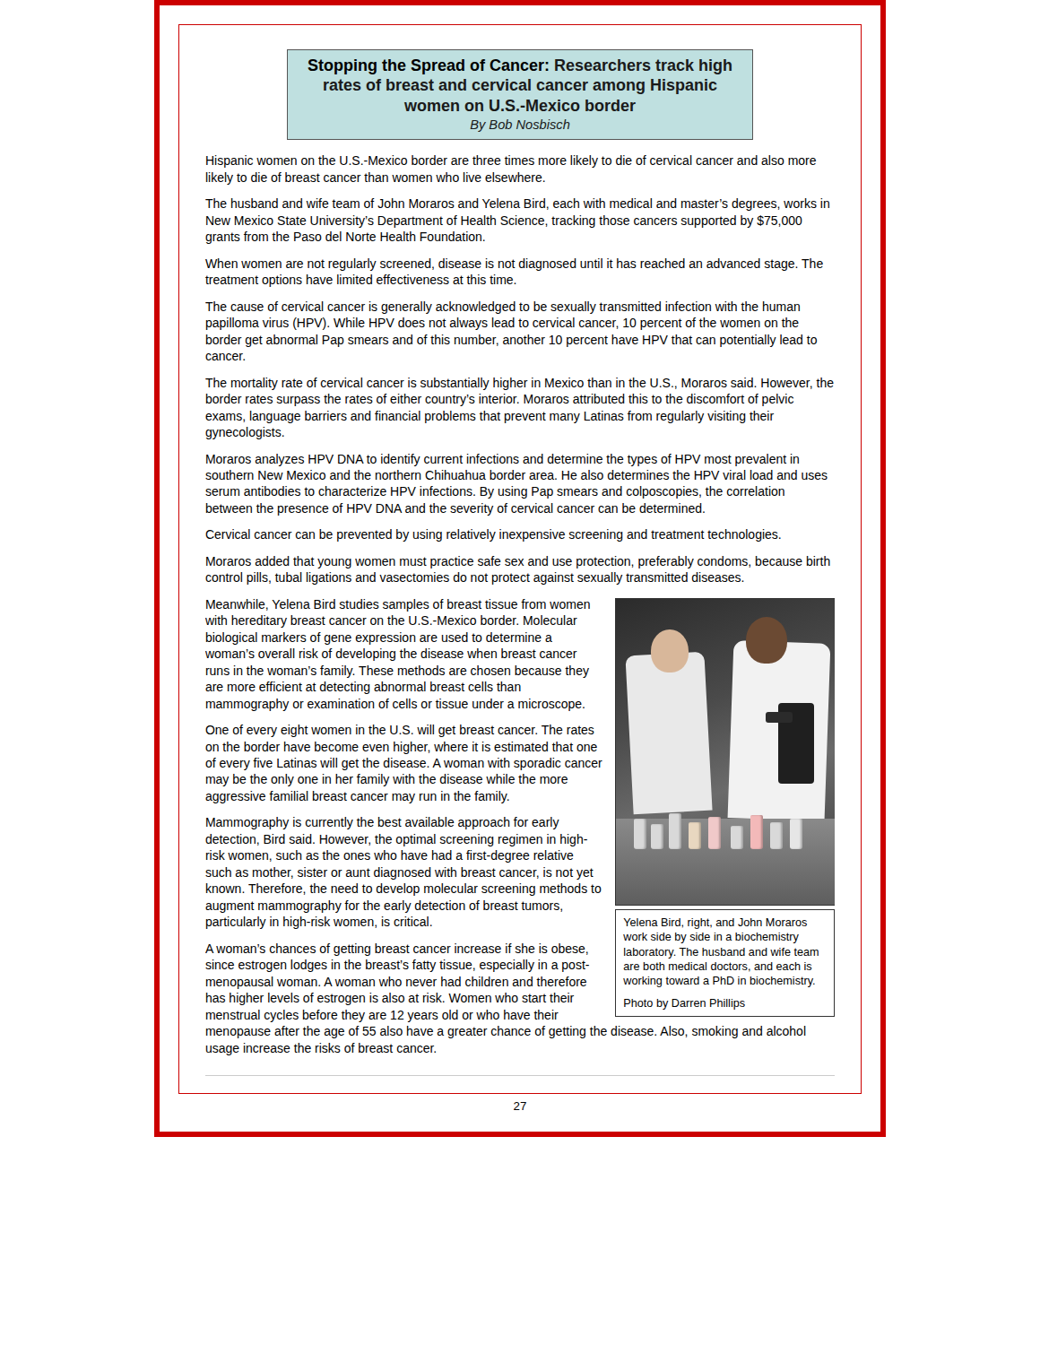Stopping the Spread of Cancer: Researchers track high rates of breast and cervical cancer among Hispanic women on U.S.-Mexico border
By Bob Nosbisch
Hispanic women on the U.S.-Mexico border are three times more likely to die of cervical cancer and also more likely to die of breast cancer than women who live elsewhere.
The husband and wife team of John Moraros and Yelena Bird, each with medical and master’s degrees, works in New Mexico State University’s Department of Health Science, tracking those cancers supported by $75,000 grants from the Paso del Norte Health Foundation.
When women are not regularly screened, disease is not diagnosed until it has reached an advanced stage. The treatment options have limited effectiveness at this time.
The cause of cervical cancer is generally acknowledged to be sexually transmitted infection with the human papilloma virus (HPV). While HPV does not always lead to cervical cancer, 10 percent of the women on the border get abnormal Pap smears and of this number, another 10 percent have HPV that can potentially lead to cancer.
The mortality rate of cervical cancer is substantially higher in Mexico than in the U.S., Moraros said. However, the border rates surpass the rates of either country’s interior. Moraros attributed this to the discomfort of pelvic exams, language barriers and financial problems that prevent many Latinas from regularly visiting their gynecologists.
Moraros analyzes HPV DNA to identify current infections and determine the types of HPV most prevalent in southern New Mexico and the northern Chihuahua border area. He also determines the HPV viral load and uses serum antibodies to characterize HPV infections. By using Pap smears and colposcopies, the correlation between the presence of HPV DNA and the severity of cervical cancer can be determined.
Cervical cancer can be prevented by using relatively inexpensive screening and treatment technologies.
Moraros added that young women must practice safe sex and use protection, preferably condoms, because birth control pills, tubal ligations and vasectomies do not protect against sexually transmitted diseases.
Yelena Bird, right, and John Moraros work side by side in a biochemistry laboratory. The husband and wife team are both medical doctors, and each is working toward a PhD in biochemistry.
Photo by Darren Phillips
Meanwhile, Yelena Bird studies samples of breast tissue from women with hereditary breast cancer on the U.S.-Mexico border. Molecular biological markers of gene expression are used to determine a woman’s overall risk of developing the disease when breast cancer runs in the woman’s family. These methods are chosen because they are more efficient at detecting abnormal breast cells than mammography or examination of cells or tissue under a microscope.
One of every eight women in the U.S. will get breast cancer. The rates on the border have become even higher, where it is estimated that one of every five Latinas will get the disease. A woman with sporadic cancer may be the only one in her family with the disease while the more aggressive familial breast cancer may run in the family.
Mammography is currently the best available approach for early detection, Bird said. However, the optimal screening regimen in high-risk women, such as the ones who have had a first-degree relative such as mother, sister or aunt diagnosed with breast cancer, is not yet known. Therefore, the need to develop molecular screening methods to augment mammography for the early detection of breast tumors, particularly in high-risk women, is critical.
A woman’s chances of getting breast cancer increase if she is obese, since estrogen lodges in the breast’s fatty tissue, especially in a post-menopausal woman. A woman who never had children and therefore has higher levels of estrogen is also at risk. Women who start their menstrual cycles before they are 12 years old or who have their menopause after the age of 55 also have a greater chance of getting the disease. Also, smoking and alcohol usage increase the risks of breast cancer.
27